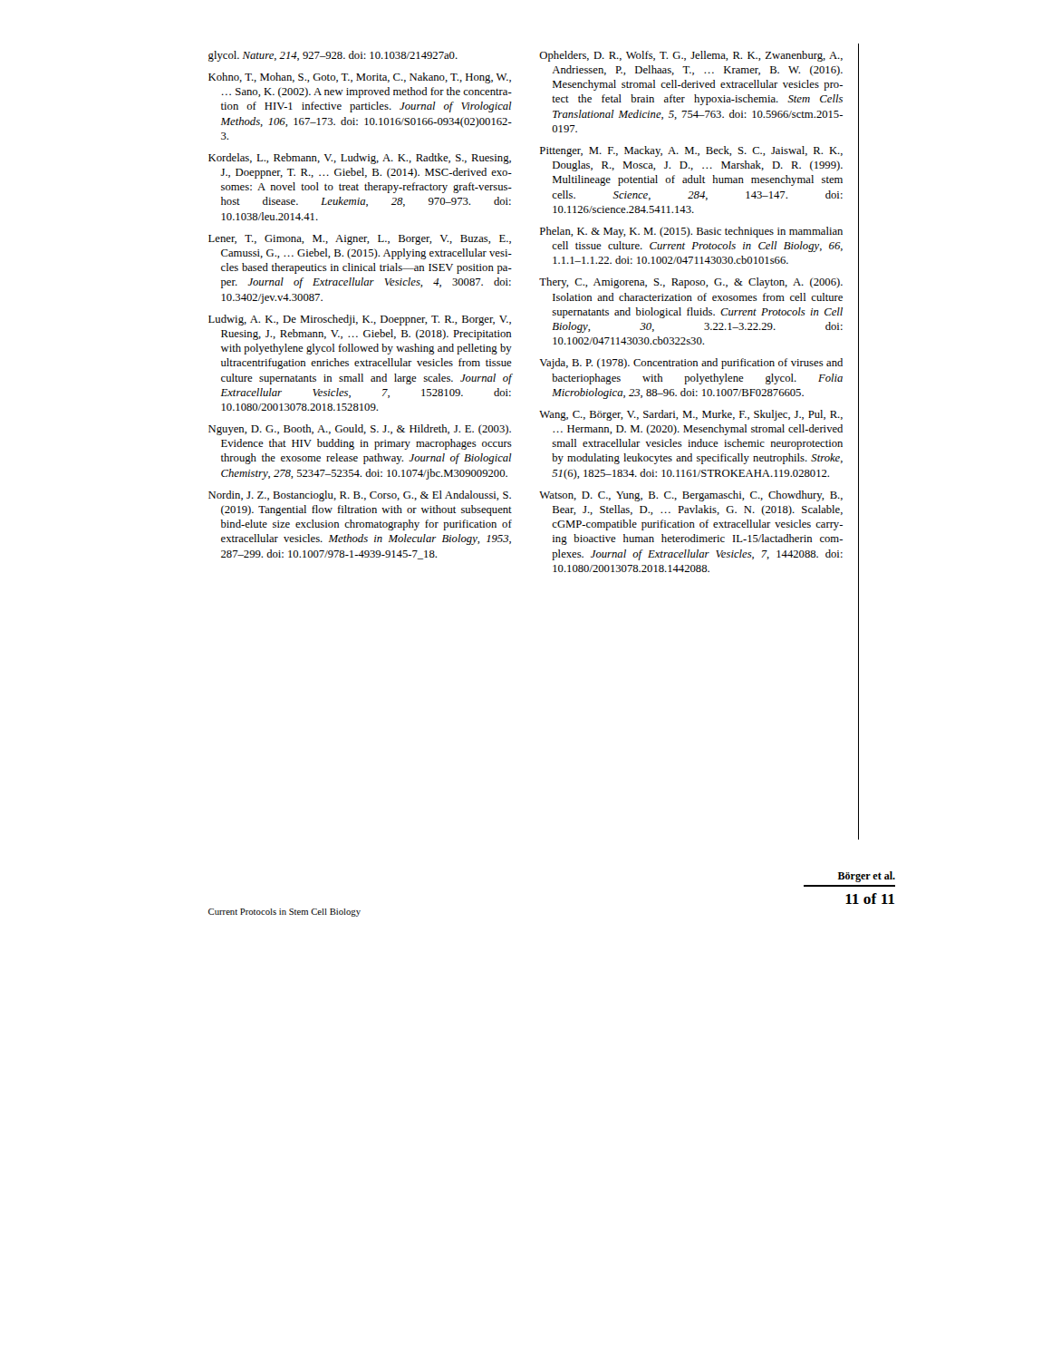glycol. Nature, 214, 927–928. doi: 10.1038/214927a0.
Kohno, T., Mohan, S., Goto, T., Morita, C., Nakano, T., Hong, W., … Sano, K. (2002). A new improved method for the concentration of HIV-1 infective particles. Journal of Virological Methods, 106, 167–173. doi: 10.1016/S0166-0934(02)00162-3.
Kordelas, L., Rebmann, V., Ludwig, A. K., Radtke, S., Ruesing, J., Doeppner, T. R., … Giebel, B. (2014). MSC-derived exosomes: A novel tool to treat therapy-refractory graft-versus-host disease. Leukemia, 28, 970–973. doi: 10.1038/leu.2014.41.
Lener, T., Gimona, M., Aigner, L., Borger, V., Buzas, E., Camussi, G., … Giebel, B. (2015). Applying extracellular vesicles based therapeutics in clinical trials—an ISEV position paper. Journal of Extracellular Vesicles, 4, 30087. doi: 10.3402/jev.v4.30087.
Ludwig, A. K., De Miroschedji, K., Doeppner, T. R., Borger, V., Ruesing, J., Rebmann, V., … Giebel, B. (2018). Precipitation with polyethylene glycol followed by washing and pelleting by ultracentrifugation enriches extracellular vesicles from tissue culture supernatants in small and large scales. Journal of Extracellular Vesicles, 7, 1528109. doi: 10.1080/20013078.2018.1528109.
Nguyen, D. G., Booth, A., Gould, S. J., & Hildreth, J. E. (2003). Evidence that HIV budding in primary macrophages occurs through the exosome release pathway. Journal of Biological Chemistry, 278, 52347–52354. doi: 10.1074/jbc.M309009200.
Nordin, J. Z., Bostancioglu, R. B., Corso, G., & El Andaloussi, S. (2019). Tangential flow filtration with or without subsequent bind-elute size exclusion chromatography for purification of extracellular vesicles. Methods in Molecular Biology, 1953, 287–299. doi: 10.1007/978-1-4939-9145-7_18.
Ophelders, D. R., Wolfs, T. G., Jellema, R. K., Zwanenburg, A., Andriessen, P., Delhaas, T., … Kramer, B. W. (2016). Mesenchymal stromal cell-derived extracellular vesicles protect the fetal brain after hypoxia-ischemia. Stem Cells Translational Medicine, 5, 754–763. doi: 10.5966/sctm.2015-0197.
Pittenger, M. F., Mackay, A. M., Beck, S. C., Jaiswal, R. K., Douglas, R., Mosca, J. D., … Marshak, D. R. (1999). Multilineage potential of adult human mesenchymal stem cells. Science, 284, 143–147. doi: 10.1126/science.284.5411.143.
Phelan, K. & May, K. M. (2015). Basic techniques in mammalian cell tissue culture. Current Protocols in Cell Biology, 66, 1.1.1–1.1.22. doi: 10.1002/0471143030.cb0101s66.
Thery, C., Amigorena, S., Raposo, G., & Clayton, A. (2006). Isolation and characterization of exosomes from cell culture supernatants and biological fluids. Current Protocols in Cell Biology, 30, 3.22.1–3.22.29. doi: 10.1002/0471143030.cb0322s30.
Vajda, B. P. (1978). Concentration and purification of viruses and bacteriophages with polyethylene glycol. Folia Microbiologica, 23, 88–96. doi: 10.1007/BF02876605.
Wang, C., Börger, V., Sardari, M., Murke, F., Skuljec, J., Pul, R., … Hermann, D. M. (2020). Mesenchymal stromal cell-derived small extracellular vesicles induce ischemic neuroprotection by modulating leukocytes and specifically neutrophils. Stroke, 51(6), 1825–1834. doi: 10.1161/STROKEAHA.119.028012.
Watson, D. C., Yung, B. C., Bergamaschi, C., Chowdhury, B., Bear, J., Stellas, D., … Pavlakis, G. N. (2018). Scalable, cGMP-compatible purification of extracellular vesicles carrying bioactive human heterodimeric IL-15/lactadherin complexes. Journal of Extracellular Vesicles, 7, 1442088. doi: 10.1080/20013078.2018.1442088.
Börger et al.
11 of 11
Current Protocols in Stem Cell Biology